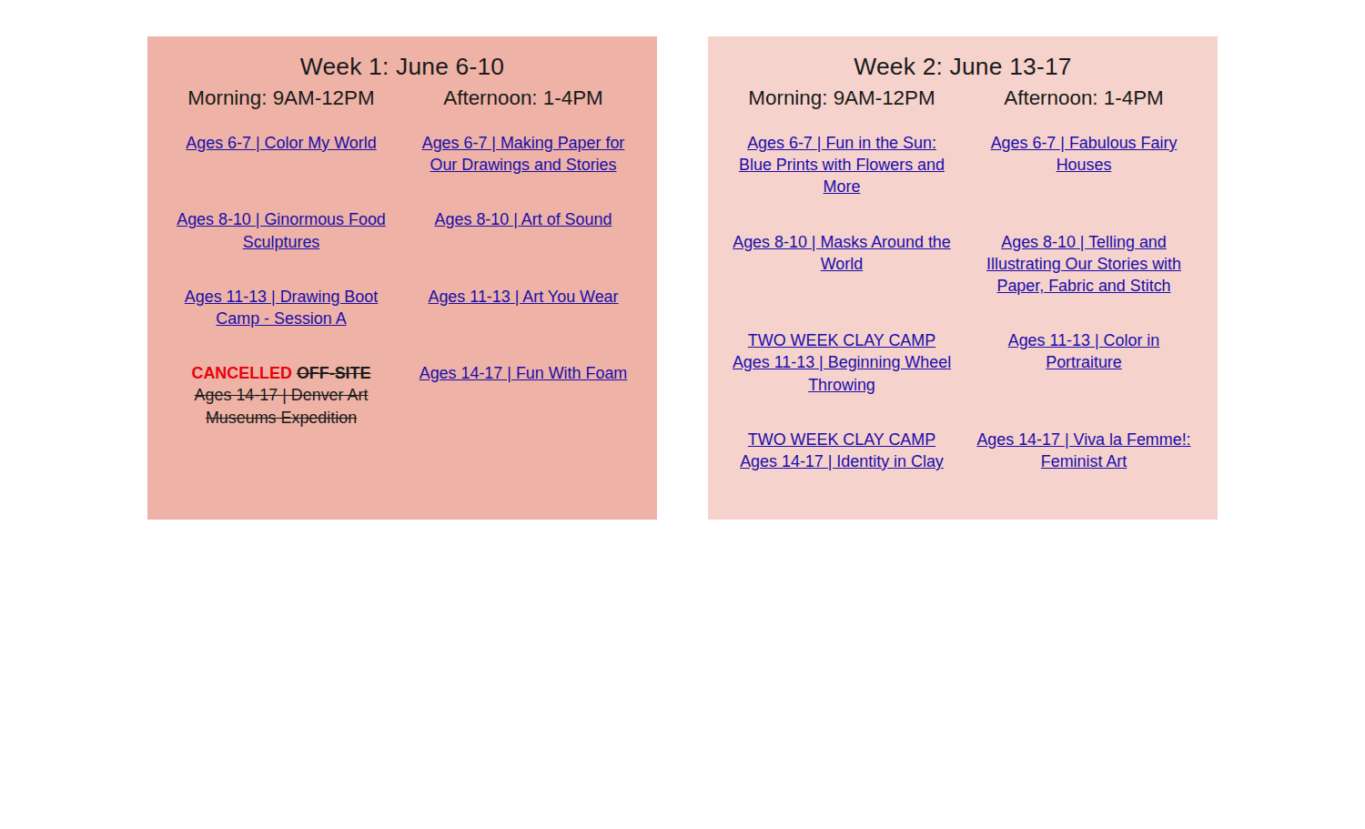Week 1: June 6-10
| Morning: 9AM-12PM | Afternoon: 1-4PM |
| --- | --- |
| Ages 6-7 / Color My World | Ages 6-7 / Making Paper for Our Drawings and Stories |
| Ages 8-10 / Ginormous Food Sculptures | Ages 8-10 / Art of Sound |
| Ages 11-13 / Drawing Boot Camp - Session A | Ages 11-13 / Art You Wear |
| Cancelled Off-Site Ages 14-17 / Denver Art Museums Expedition | Ages 14-17 / Fun With Foam |
Week 2: June 13-17
| Morning: 9AM-12PM | Afternoon: 1-4PM |
| --- | --- |
| Ages 6-7 / Fun in the Sun: Blue Prints with Flowers and More | Ages 6-7 / Fabulous Fairy Houses |
| Ages 8-10 / Masks Around the World | Ages 8-10 / Telling and Illustrating Our Stories with Paper, Fabric and Stitch |
| TWO WEEK CLAY CAMP Ages 11-13 / Beginning Wheel Throwing | Ages 11-13 / Color in Portraiture |
| TWO WEEK CLAY CAMP Ages 14-17 / Identity in Clay | Ages 14-17 / Viva la Femme!: Feminist Art |